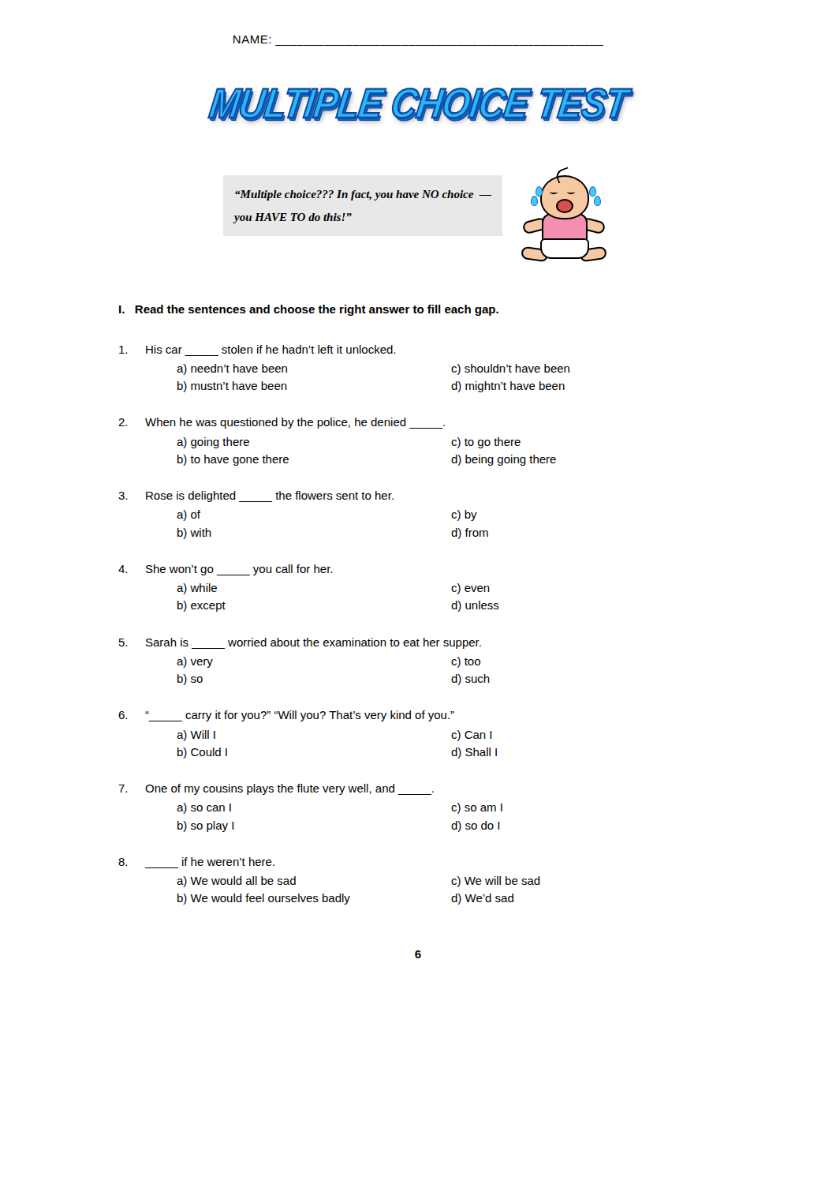NAME: _______________________________________________
MULTIPLE CHOICE TEST
“Multiple choice??? In fact, you have NO choice —
you HAVE TO do this!”
I. Read the sentences and choose the right answer to fill each gap.
His car _____ stolen if he hadn’t left it unlocked.
a) needn’t have been c) shouldn’t have been b) mustn’t have been d) mightn’t have been
When he was questioned by the police, he denied _____.
a) going there c) to go there b) to have gone there d) being going there
Rose is delighted _____ the flowers sent to her.
a) of c) by b) with d) from
She won’t go _____ you call for her.
a) while c) even b) except d) unless
Sarah is _____ worried about the examination to eat her supper.
a) very c) too b) so d) such
“_____ carry it for you?” “Will you? That’s very kind of you.”
a) Will I c) Can I b) Could I d) Shall I
One of my cousins plays the flute very well, and _____.
a) so can I c) so am I b) so play I d) so do I
_____ if he weren’t here.
a) We would all be sad c) We will be sad b) We would feel ourselves badly d) We’d sad
6